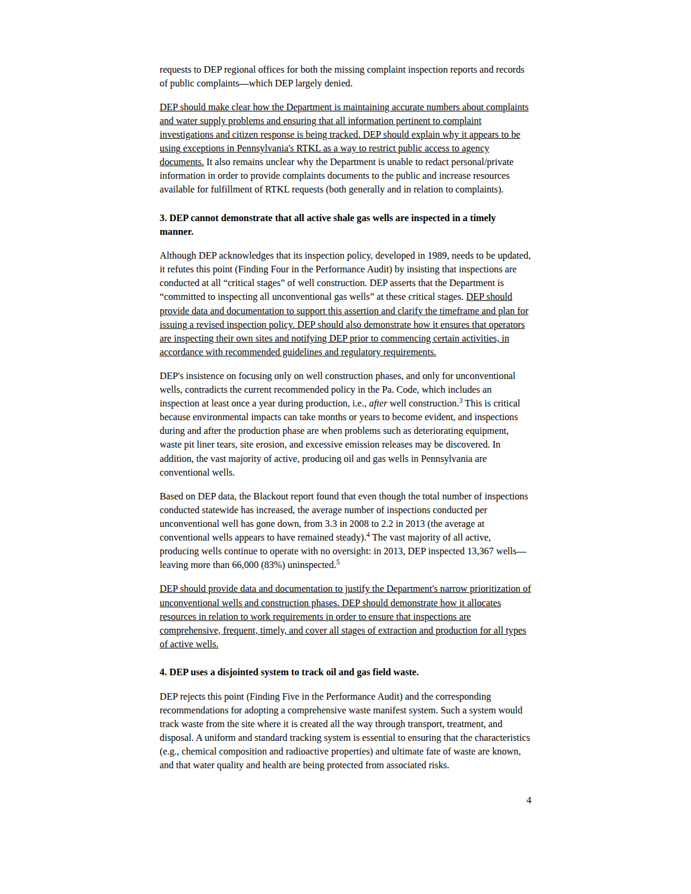requests to DEP regional offices for both the missing complaint inspection reports and records of public complaints—which DEP largely denied.
DEP should make clear how the Department is maintaining accurate numbers about complaints and water supply problems and ensuring that all information pertinent to complaint investigations and citizen response is being tracked. DEP should explain why it appears to be using exceptions in Pennsylvania's RTKL as a way to restrict public access to agency documents. It also remains unclear why the Department is unable to redact personal/private information in order to provide complaints documents to the public and increase resources available for fulfillment of RTKL requests (both generally and in relation to complaints).
3. DEP cannot demonstrate that all active shale gas wells are inspected in a timely manner.
Although DEP acknowledges that its inspection policy, developed in 1989, needs to be updated, it refutes this point (Finding Four in the Performance Audit) by insisting that inspections are conducted at all “critical stages” of well construction. DEP asserts that the Department is “committed to inspecting all unconventional gas wells” at these critical stages. DEP should provide data and documentation to support this assertion and clarify the timeframe and plan for issuing a revised inspection policy. DEP should also demonstrate how it ensures that operators are inspecting their own sites and notifying DEP prior to commencing certain activities, in accordance with recommended guidelines and regulatory requirements.
DEP's insistence on focusing only on well construction phases, and only for unconventional wells, contradicts the current recommended policy in the Pa. Code, which includes an inspection at least once a year during production, i.e., after well construction.3 This is critical because environmental impacts can take months or years to become evident, and inspections during and after the production phase are when problems such as deteriorating equipment, waste pit liner tears, site erosion, and excessive emission releases may be discovered. In addition, the vast majority of active, producing oil and gas wells in Pennsylvania are conventional wells.
Based on DEP data, the Blackout report found that even though the total number of inspections conducted statewide has increased, the average number of inspections conducted per unconventional well has gone down, from 3.3 in 2008 to 2.2 in 2013 (the average at conventional wells appears to have remained steady).4 The vast majority of all active, producing wells continue to operate with no oversight: in 2013, DEP inspected 13,367 wells—leaving more than 66,000 (83%) uninspected.5
DEP should provide data and documentation to justify the Department's narrow prioritization of unconventional wells and construction phases. DEP should demonstrate how it allocates resources in relation to work requirements in order to ensure that inspections are comprehensive, frequent, timely, and cover all stages of extraction and production for all types of active wells.
4. DEP uses a disjointed system to track oil and gas field waste.
DEP rejects this point (Finding Five in the Performance Audit) and the corresponding recommendations for adopting a comprehensive waste manifest system. Such a system would track waste from the site where it is created all the way through transport, treatment, and disposal. A uniform and standard tracking system is essential to ensuring that the characteristics (e.g., chemical composition and radioactive properties) and ultimate fate of waste are known, and that water quality and health are being protected from associated risks.
4